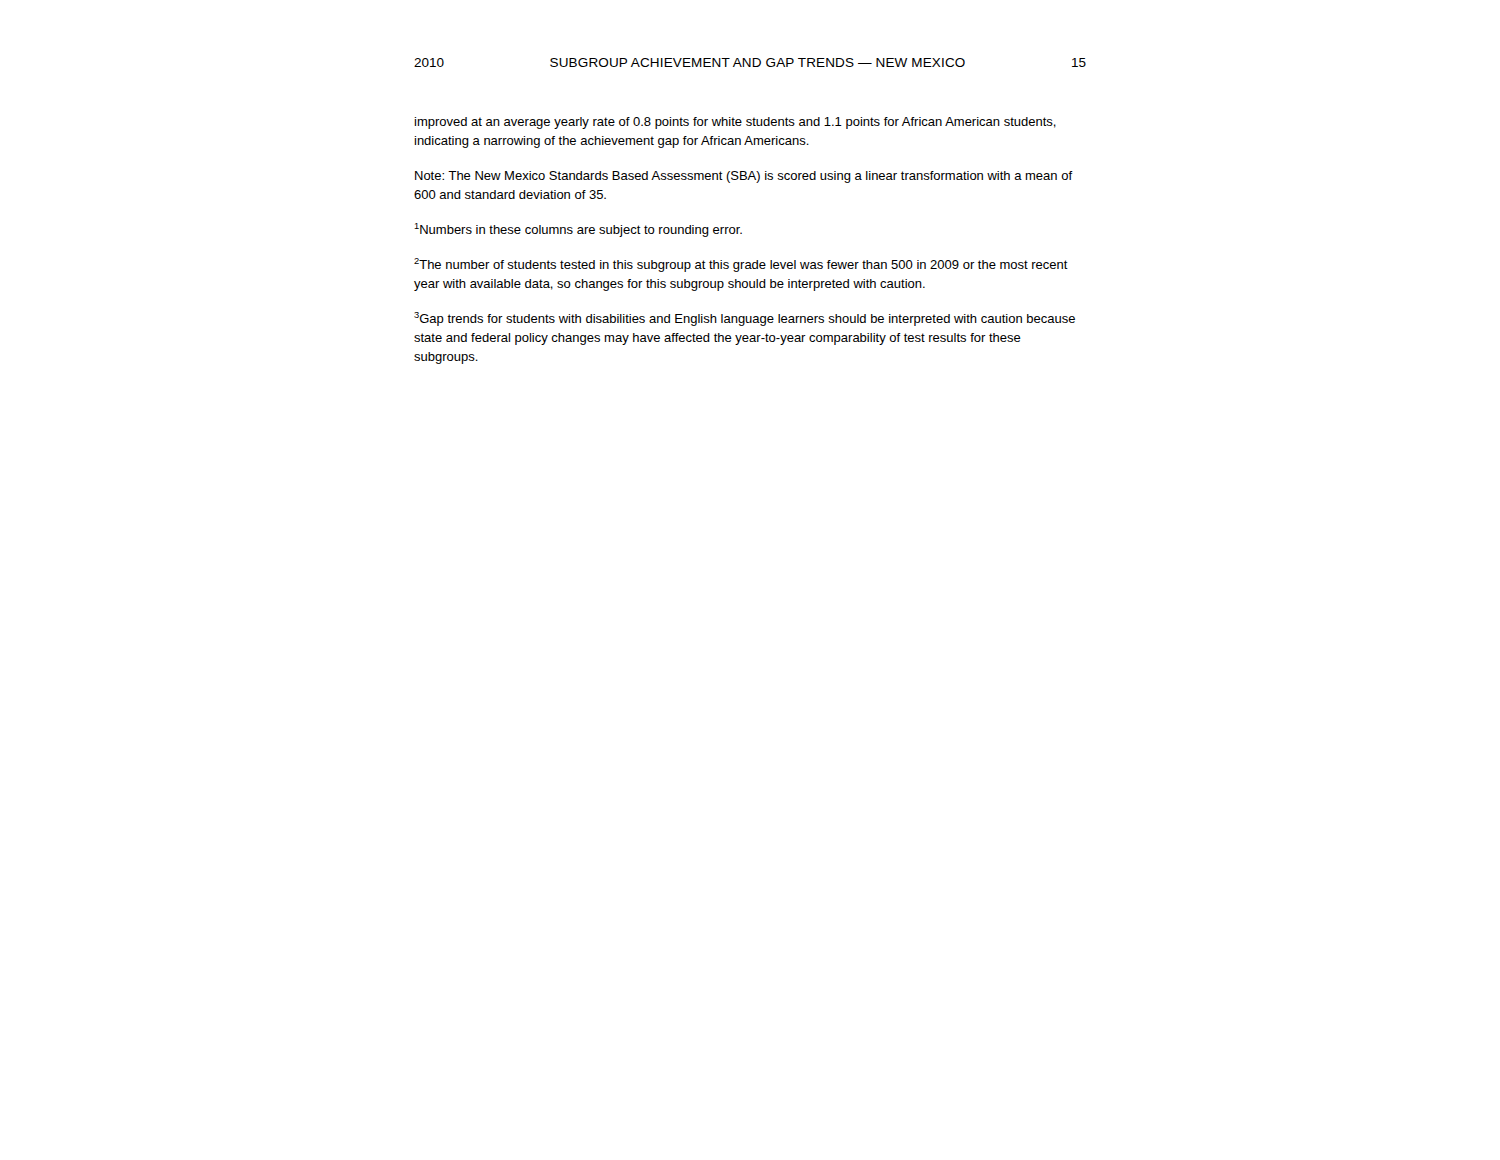2010
SUBGROUP ACHIEVEMENT AND GAP TRENDS — NEW MEXICO
15
improved at an average yearly rate of 0.8 points for white students and 1.1 points for African American students, indicating a narrowing of the achievement gap for African Americans.
Note: The New Mexico Standards Based Assessment (SBA) is scored using a linear transformation with a mean of 600 and standard deviation of 35.
1Numbers in these columns are subject to rounding error.
2The number of students tested in this subgroup at this grade level was fewer than 500 in 2009 or the most recent year with available data, so changes for this subgroup should be interpreted with caution.
3Gap trends for students with disabilities and English language learners should be interpreted with caution because state and federal policy changes may have affected the year-to-year comparability of test results for these subgroups.